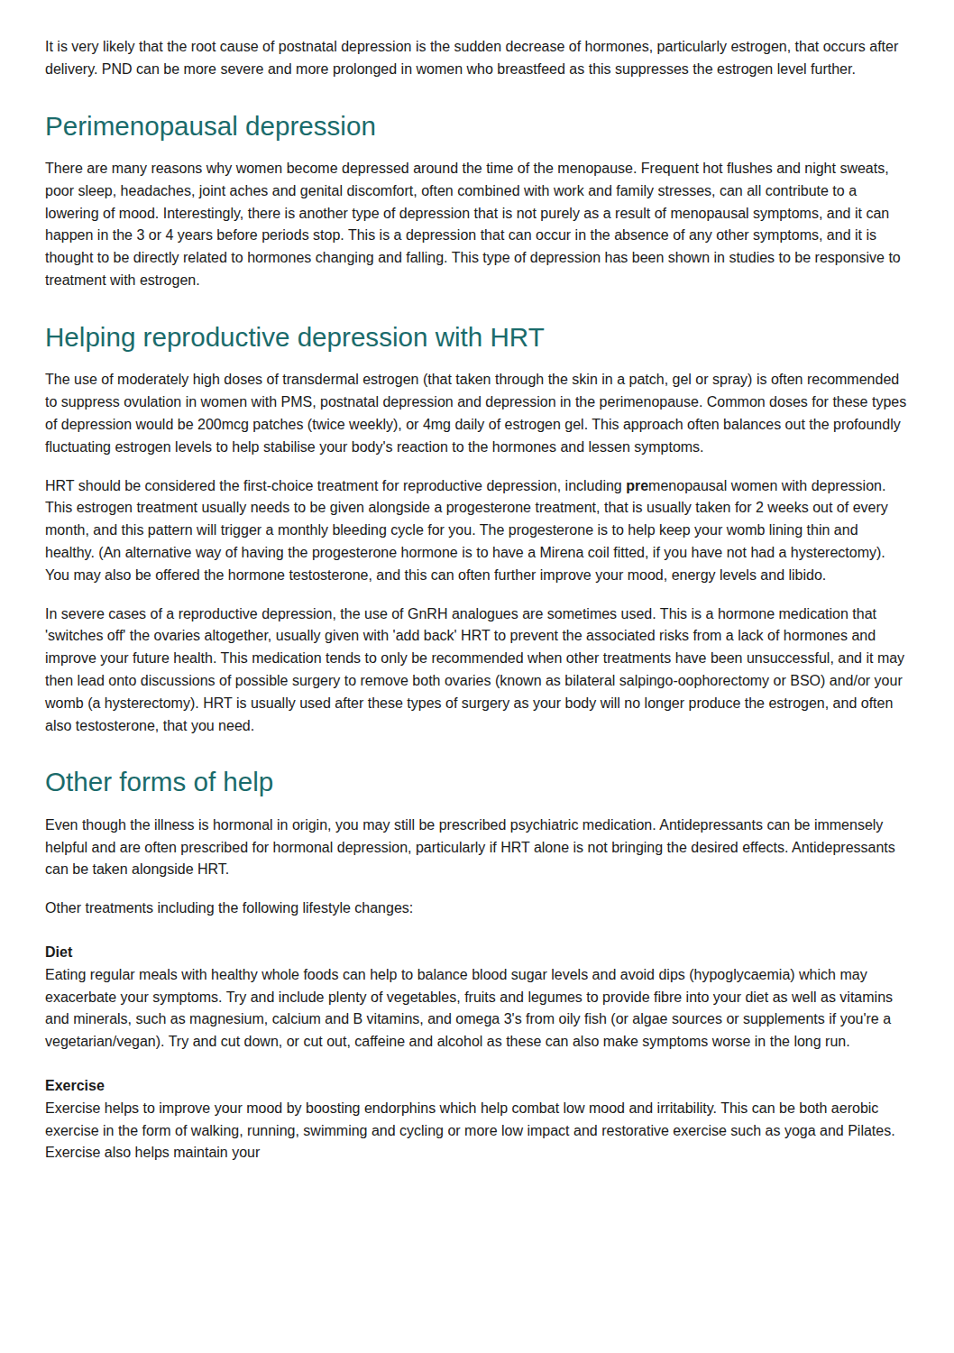It is very likely that the root cause of postnatal depression is the sudden decrease of hormones, particularly estrogen, that occurs after delivery. PND can be more severe and more prolonged in women who breastfeed as this suppresses the estrogen level further.
Perimenopausal depression
There are many reasons why women become depressed around the time of the menopause. Frequent hot flushes and night sweats, poor sleep, headaches, joint aches and genital discomfort, often combined with work and family stresses, can all contribute to a lowering of mood. Interestingly, there is another type of depression that is not purely as a result of menopausal symptoms, and it can happen in the 3 or 4 years before periods stop. This is a depression that can occur in the absence of any other symptoms, and it is thought to be directly related to hormones changing and falling. This type of depression has been shown in studies to be responsive to treatment with estrogen.
Helping reproductive depression with HRT
The use of moderately high doses of transdermal estrogen (that taken through the skin in a patch, gel or spray) is often recommended to suppress ovulation in women with PMS, postnatal depression and depression in the perimenopause. Common doses for these types of depression would be 200mcg patches (twice weekly), or 4mg daily of estrogen gel. This approach often balances out the profoundly fluctuating estrogen levels to help stabilise your body's reaction to the hormones and lessen symptoms.
HRT should be considered the first-choice treatment for reproductive depression, including premenopausal women with depression. This estrogen treatment usually needs to be given alongside a progesterone treatment, that is usually taken for 2 weeks out of every month, and this pattern will trigger a monthly bleeding cycle for you. The progesterone is to help keep your womb lining thin and healthy. (An alternative way of having the progesterone hormone is to have a Mirena coil fitted, if you have not had a hysterectomy). You may also be offered the hormone testosterone, and this can often further improve your mood, energy levels and libido.
In severe cases of a reproductive depression, the use of GnRH analogues are sometimes used. This is a hormone medication that 'switches off' the ovaries altogether, usually given with 'add back' HRT to prevent the associated risks from a lack of hormones and improve your future health. This medication tends to only be recommended when other treatments have been unsuccessful, and it may then lead onto discussions of possible surgery to remove both ovaries (known as bilateral salpingo-oophorectomy or BSO) and/or your womb (a hysterectomy). HRT is usually used after these types of surgery as your body will no longer produce the estrogen, and often also testosterone, that you need.
Other forms of help
Even though the illness is hormonal in origin, you may still be prescribed psychiatric medication. Antidepressants can be immensely helpful and are often prescribed for hormonal depression, particularly if HRT alone is not bringing the desired effects. Antidepressants can be taken alongside HRT.
Other treatments including the following lifestyle changes:
Diet
Eating regular meals with healthy whole foods can help to balance blood sugar levels and avoid dips (hypoglycaemia) which may exacerbate your symptoms. Try and include plenty of vegetables, fruits and legumes to provide fibre into your diet as well as vitamins and minerals, such as magnesium, calcium and B vitamins, and omega 3's from oily fish (or algae sources or supplements if you're a vegetarian/vegan). Try and cut down, or cut out, caffeine and alcohol as these can also make symptoms worse in the long run.
Exercise
Exercise helps to improve your mood by boosting endorphins which help combat low mood and irritability. This can be both aerobic exercise in the form of walking, running, swimming and cycling or more low impact and restorative exercise such as yoga and Pilates. Exercise also helps maintain your